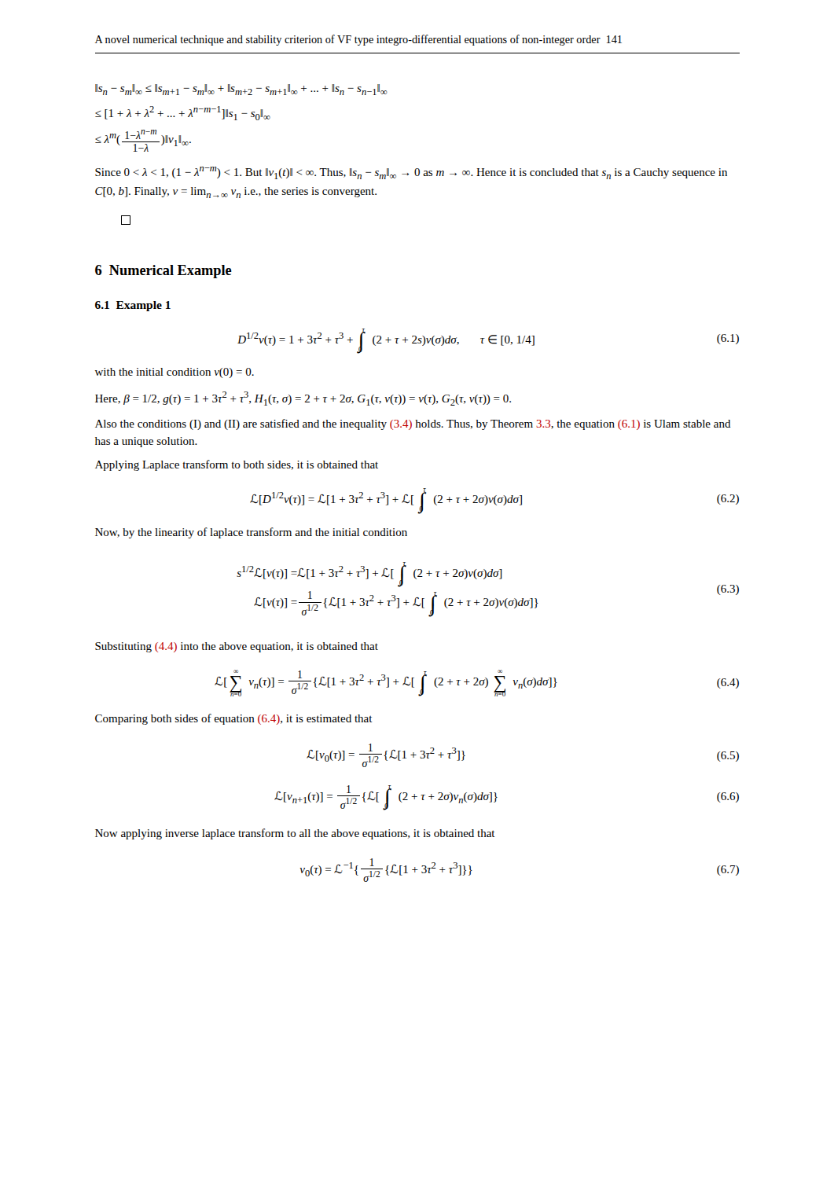A novel numerical technique and stability criterion of VF type integro-differential equations of non-integer order 141
‖sn − sm‖∞ ≤ ‖sm+1 − sm‖∞ + ‖sm+2 − sm+1‖∞ + ... + ‖sn − sn−1‖∞
≤ [1 + λ + λ2 + ... + λn−m−1]‖s1 − s0‖∞
≤ λm(1−λn−m 1−λ)‖v1‖∞.
Since 0 < λ < 1, (1 − λn−m) < 1. But ‖v1(t)‖ < ∞. Thus, ‖sn − sm‖∞ → 0 as m → ∞. Hence it is concluded that sn is a Cauchy sequence in C[0, b]. Finally, v = limn→∞ vn i.e., the series is convergent.
6 Numerical Example
6.1 Example 1
D1/2v(τ) = 1 + 3τ2 + τ3 + τ∫0 (2 + τ + 2s)v(σ)dσ, τ ∈ [0, 1/4]
(6.1)
with the initial condition v(0) = 0.
Here, β = 1/2, g(τ) = 1 + 3τ2 + τ3, H1(τ, σ) = 2 + τ + 2σ, G1(τ, v(τ)) = v(τ), G2(τ, v(τ)) = 0.
Also the conditions (I) and (II) are satisfied and the inequality (3.4) holds. Thus, by Theorem 3.3, the equation (6.1) is Ulam stable and has a unique solution.
Applying Laplace transform to both sides, it is obtained that
ℒ[D1/2v(τ)] = ℒ[1 + 3τ2 + τ3] + ℒ[ τ∫0 (2 + τ + 2σ)v(σ)dσ]
(6.2)
Now, by the linearity of laplace transform and the initial condition
s1/2ℒ[v(τ)] =ℒ[1 + 3τ2 + τ3] + ℒ[ τ∫0 (2 + τ + 2σ)v(σ)dσ] ℒ[v(τ)] =1 σ1/2{ℒ[1 + 3τ2 + τ3] + ℒ[ τ∫0 (2 + τ + 2σ)v(σ)dσ]}
(6.3)
Substituting (4.4) into the above equation, it is obtained that
ℒ[∞∑n=0 vn(τ)] = 1 σ1/2{ℒ[1 + 3τ2 + τ3] + ℒ[ τ∫0 (2 + τ + 2σ) ∞∑n=0 vn(σ)dσ]}
(6.4)
Comparing both sides of equation (6.4), it is estimated that
ℒ[v0(τ)] = 1 σ1/2{ℒ[1 + 3τ2 + τ3]}
(6.5)
ℒ[vn+1(τ)] = 1 σ1/2{ℒ[ τ∫0 (2 + τ + 2σ)vn(σ)dσ]}
(6.6)
Now applying inverse laplace transform to all the above equations, it is obtained that
v0(τ) = ℒ−1{1 σ1/2{ℒ[1 + 3τ2 + τ3]}}
(6.7)